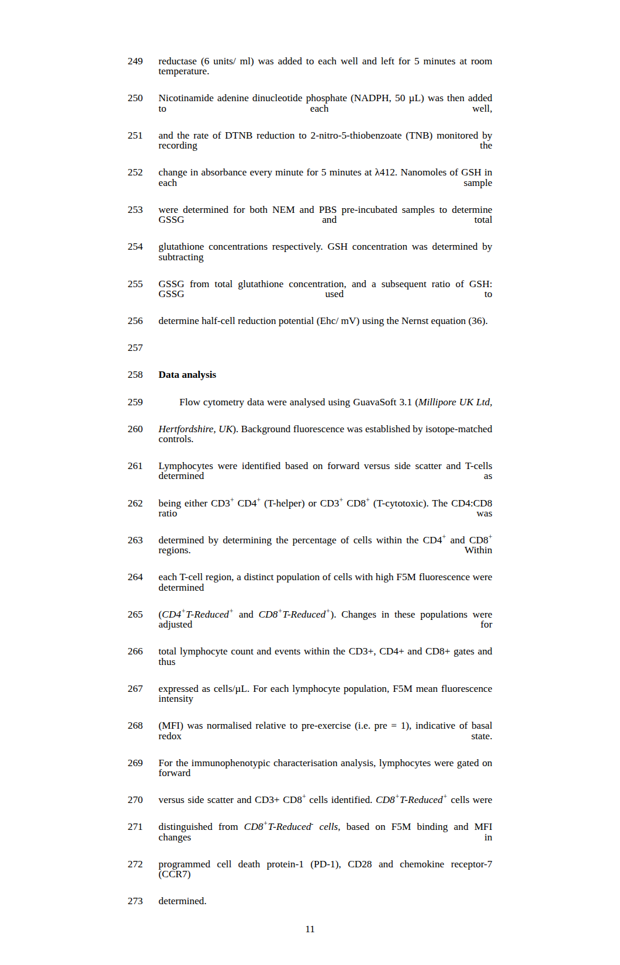249
reductase (6 units/ ml) was added to each well and left for 5 minutes at room temperature.
250
Nicotinamide adenine dinucleotide phosphate (NADPH, 50 µL) was then added to each well,
251
and the rate of DTNB reduction to 2-nitro-5-thiobenzoate (TNB) monitored by recording the
252
change in absorbance every minute for 5 minutes at λ412. Nanomoles of GSH in each sample
253
were determined for both NEM and PBS pre-incubated samples to determine GSSG and total
254
glutathione concentrations respectively. GSH concentration was determined by subtracting
255
GSSG from total glutathione concentration, and a subsequent ratio of GSH: GSSG used to
256
determine half-cell reduction potential (Ehc/ mV) using the Nernst equation (36).
257
258
Data analysis
259
Flow cytometry data were analysed using GuavaSoft 3.1 (Millipore UK Ltd,
260
Hertfordshire, UK). Background fluorescence was established by isotope-matched controls.
261
Lymphocytes were identified based on forward versus side scatter and T-cells determined as
262
being either CD3+ CD4+ (T-helper) or CD3+ CD8+ (T-cytotoxic). The CD4:CD8 ratio was
263
determined by determining the percentage of cells within the CD4+ and CD8+ regions. Within
264
each T-cell region, a distinct population of cells with high F5M fluorescence were determined
265
(CD4+T-Reduced+ and CD8+T-Reduced+). Changes in these populations were adjusted for
266
total lymphocyte count and events within the CD3+, CD4+ and CD8+ gates and thus
267
expressed as cells/µL. For each lymphocyte population, F5M mean fluorescence intensity
268
(MFI) was normalised relative to pre-exercise (i.e. pre = 1), indicative of basal redox state.
269
For the immunophenotypic characterisation analysis, lymphocytes were gated on forward
270
versus side scatter and CD3+ CD8+ cells identified. CD8+T-Reduced+ cells were
271
distinguished from CD8+T-Reduced- cells, based on F5M binding and MFI changes in
272
programmed cell death protein-1 (PD-1), CD28 and chemokine receptor-7 (CCR7)
273
determined.
11